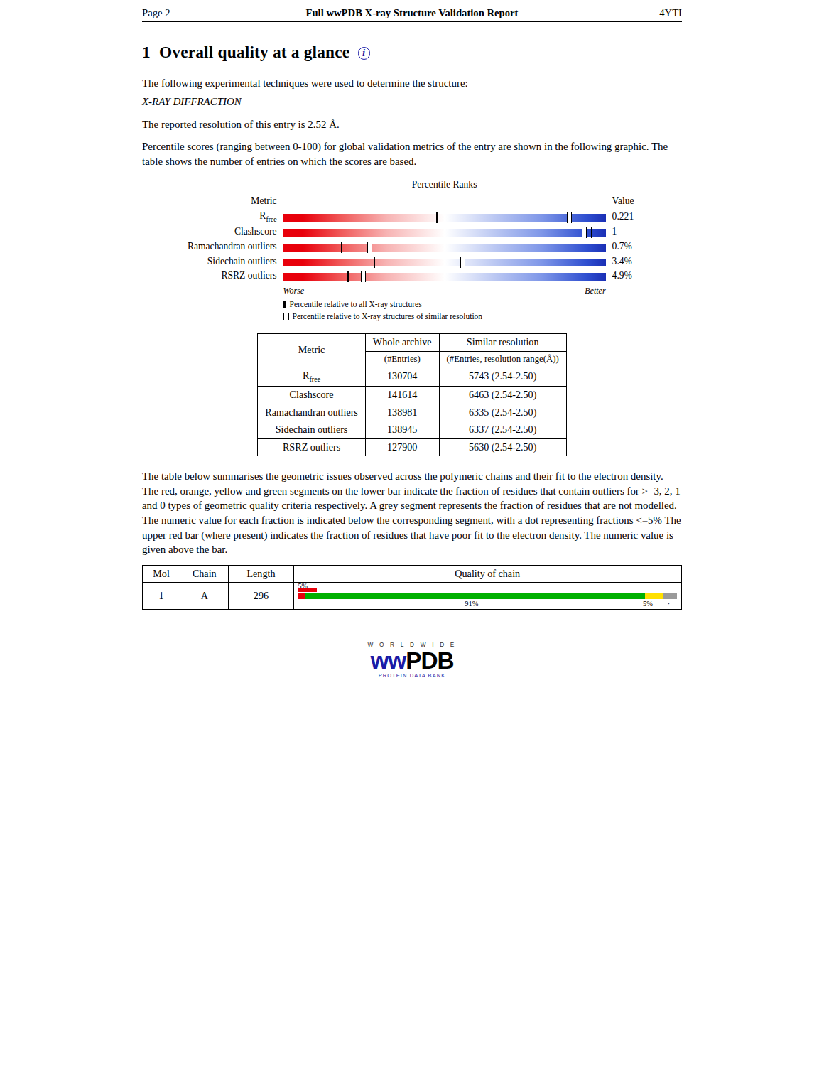Page 2
Full wwPDB X-ray Structure Validation Report
4YTI
1 Overall quality at a glance i
The following experimental techniques were used to determine the structure:
X-RAY DIFFRACTION
The reported resolution of this entry is 2.52 Å.
Percentile scores (ranging between 0-100) for global validation metrics of the entry are shown in the following graphic. The table shows the number of entries on which the scores are based.
| | Percentile Ranks | |
| --- | --- | --- |
| Metric | | Value |
| R free | | 0.221 |
| Clashscore | | 1 |
| Ramachandran outliers | | 0.7% |
| Sidechain outliers | | 3.4% |
| RSRZ outliers | | 4.9% |
| | Worse Better Percentile relative to all X-ray structures Percentile relative to X-ray structures of similar resolution | |
| Metric | Whole archive | Similar resolution |
| --- | --- | --- |
| (#Entries) | (#Entries, resolution range(Å)) |
| R free | 130704 | 5743 (2.54-2.50) |
| Clashscore | 141614 | 6463 (2.54-2.50) |
| Ramachandran outliers | 138981 | 6335 (2.54-2.50) |
| Sidechain outliers | 138945 | 6337 (2.54-2.50) |
| RSRZ outliers | 127900 | 5630 (2.54-2.50) |
The table below summarises the geometric issues observed across the polymeric chains and their fit to the electron density. The red, orange, yellow and green segments on the lower bar indicate the fraction of residues that contain outliers for >=3, 2, 1 and 0 types of geometric quality criteria respectively. A grey segment represents the fraction of residues that are not modelled. The numeric value for each fraction is indicated below the corresponding segment, with a dot representing fractions <=5% The upper red bar (where present) indicates the fraction of residues that have poor fit to the electron density. The numeric value is given above the bar.
| Mol | Chain | Length | Quality of chain |
| --- | --- | --- | --- |
| 1 | A | 296 | 5% 91% 5% · |
W O R L D W I D E
ww PDB
PROTEIN DATA BANK